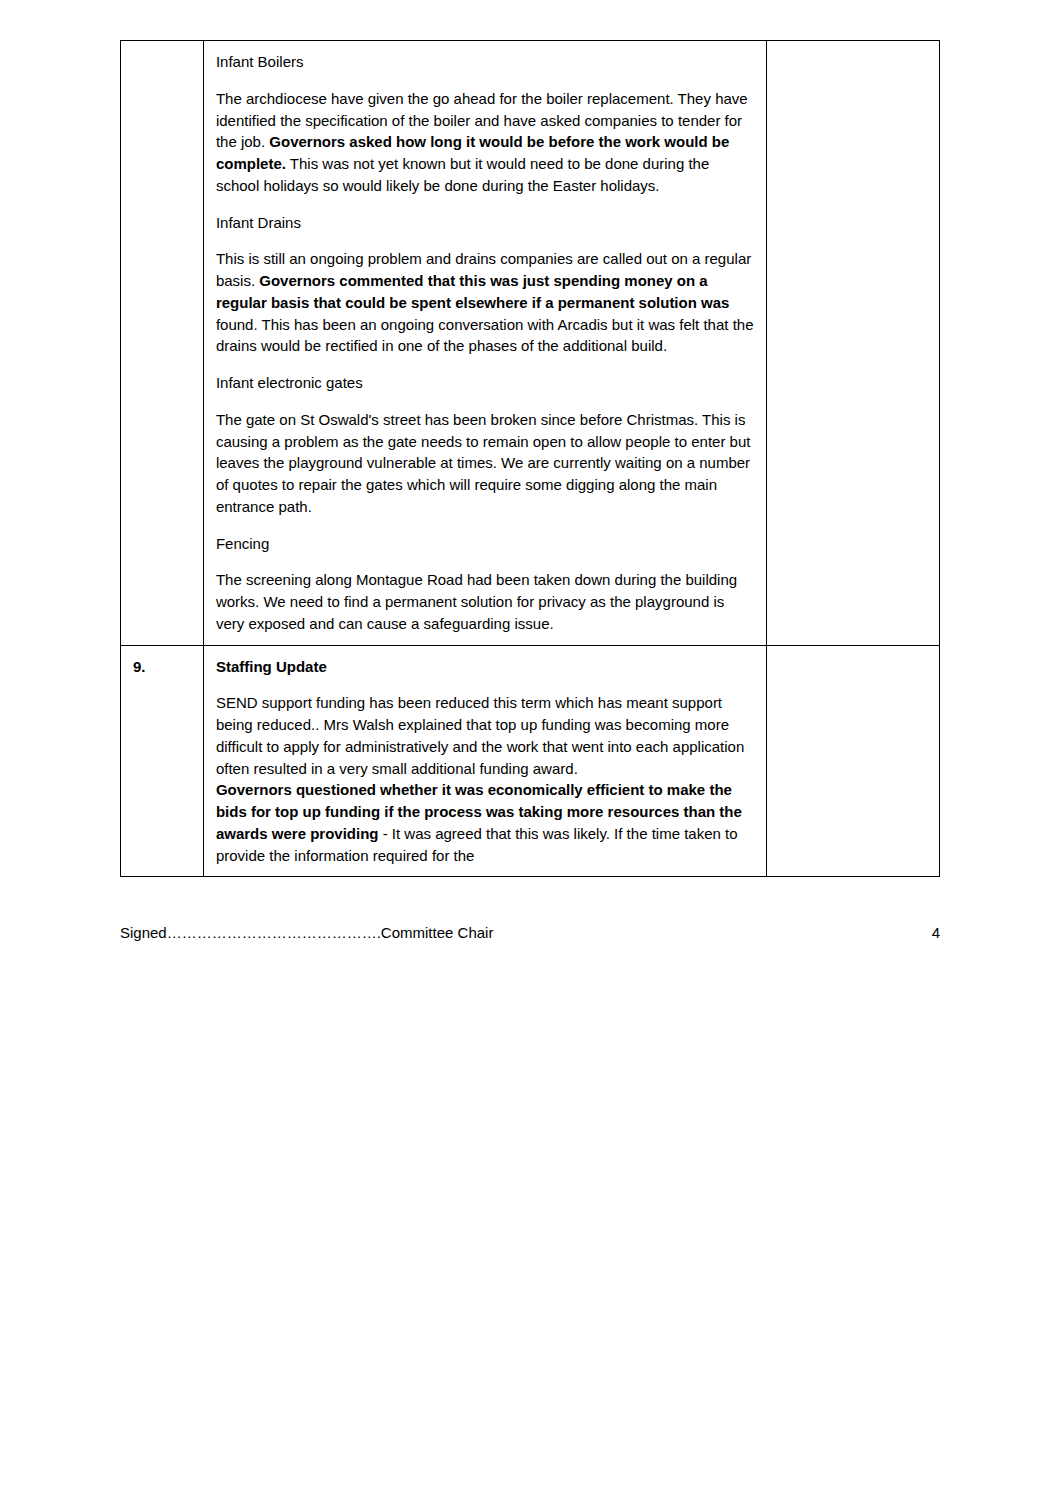| | Infant Boilers The archdiocese have given the go ahead for the boiler replacement. They have identified the specification of the boiler and have asked companies to tender for the job. Governors asked how long it would be before the work would be complete. This was not yet known but it would need to be done during the school holidays so would likely be done during the Easter holidays. Infant Drains This is still an ongoing problem and drains companies are called out on a regular basis. Governors commented that this was just spending money on a regular basis that could be spent elsewhere if a permanent solution was found. This has been an ongoing conversation with Arcadis but it was felt that the drains would be rectified in one of the phases of the additional build. Infant electronic gates The gate on St Oswald's street has been broken since before Christmas. This is causing a problem as the gate needs to remain open to allow people to enter but leaves the playground vulnerable at times. We are currently waiting on a number of quotes to repair the gates which will require some digging along the main entrance path. Fencing The screening along Montague Road had been taken down during the building works. We need to find a permanent solution for privacy as the playground is very exposed and can cause a safeguarding issue. | |
| 9. | Staffing Update SEND support funding has been reduced this term which has meant support being reduced.. Mrs Walsh explained that top up funding was becoming more difficult to apply for administratively and the work that went into each application often resulted in a very small additional funding award. Governors questioned whether it was economically efficient to make the bids for top up funding if the process was taking more resources than the awards were providing - It was agreed that this was likely. If the time taken to provide the information required for the | |
Signed…………………………………….Committee Chair 4